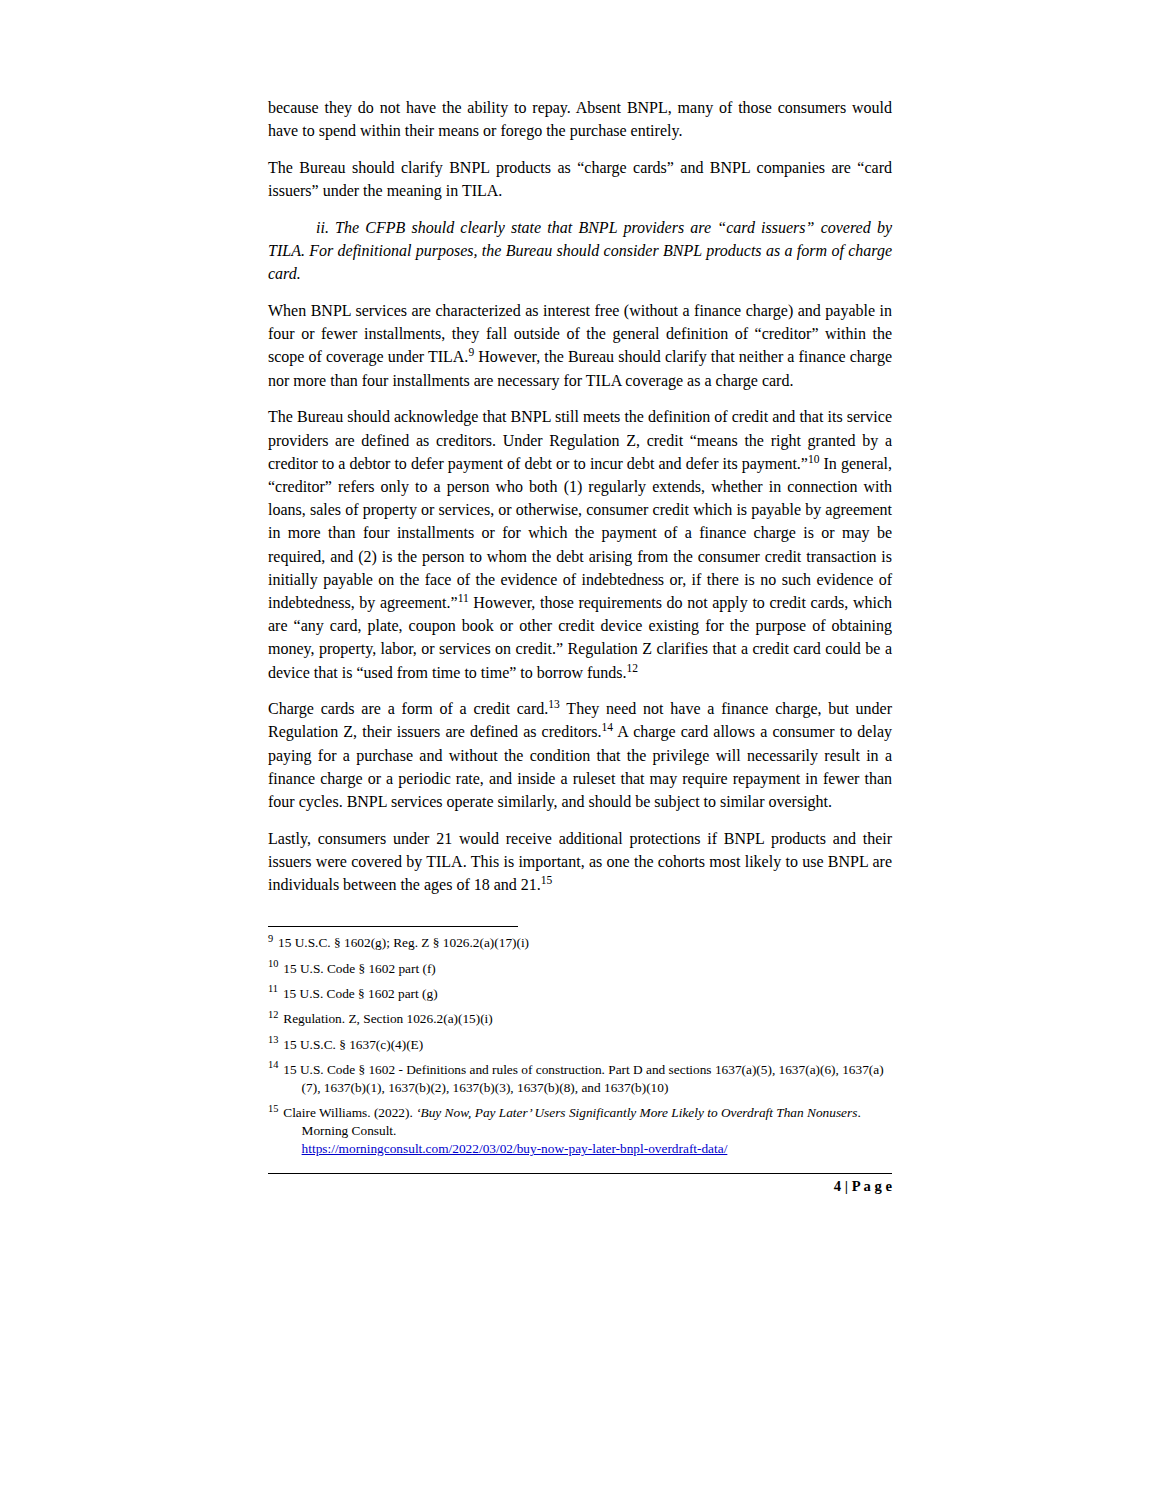because they do not have the ability to repay. Absent BNPL, many of those consumers would have to spend within their means or forego the purchase entirely.
The Bureau should clarify BNPL products as “charge cards” and BNPL companies are “card issuers” under the meaning in TILA.
ii. The CFPB should clearly state that BNPL providers are “card issuers” covered by TILA. For definitional purposes, the Bureau should consider BNPL products as a form of charge card.
When BNPL services are characterized as interest free (without a finance charge) and payable in four or fewer installments, they fall outside of the general definition of “creditor” within the scope of coverage under TILA.9 However, the Bureau should clarify that neither a finance charge nor more than four installments are necessary for TILA coverage as a charge card.
The Bureau should acknowledge that BNPL still meets the definition of credit and that its service providers are defined as creditors. Under Regulation Z, credit “means the right granted by a creditor to a debtor to defer payment of debt or to incur debt and defer its payment.”10 In general, “creditor” refers only to a person who both (1) regularly extends, whether in connection with loans, sales of property or services, or otherwise, consumer credit which is payable by agreement in more than four installments or for which the payment of a finance charge is or may be required, and (2) is the person to whom the debt arising from the consumer credit transaction is initially payable on the face of the evidence of indebtedness or, if there is no such evidence of indebtedness, by agreement.”11 However, those requirements do not apply to credit cards, which are “any card, plate, coupon book or other credit device existing for the purpose of obtaining money, property, labor, or services on credit.” Regulation Z clarifies that a credit card could be a device that is “used from time to time” to borrow funds.12
Charge cards are a form of a credit card.13 They need not have a finance charge, but under Regulation Z, their issuers are defined as creditors.14 A charge card allows a consumer to delay paying for a purchase and without the condition that the privilege will necessarily result in a finance charge or a periodic rate, and inside a ruleset that may require repayment in fewer than four cycles. BNPL services operate similarly, and should be subject to similar oversight.
Lastly, consumers under 21 would receive additional protections if BNPL products and their issuers were covered by TILA. This is important, as one the cohorts most likely to use BNPL are individuals between the ages of 18 and 21.15
9 15 U.S.C. § 1602(g); Reg. Z § 1026.2(a)(17)(i)
10 15 U.S. Code § 1602 part (f)
11 15 U.S. Code § 1602 part (g)
12 Regulation. Z, Section 1026.2(a)(15)(i)
13 15 U.S.C. § 1637(c)(4)(E)
14 15 U.S. Code § 1602 - Definitions and rules of construction. Part D and sections 1637(a)(5), 1637(a)(6), 1637(a)(7), 1637(b)(1), 1637(b)(2), 1637(b)(3), 1637(b)(8), and 1637(b)(10)
15 Claire Williams. (2022). ‘Buy Now, Pay Later’ Users Significantly More Likely to Overdraft Than Nonusers. Morning Consult. https://morningconsult.com/2022/03/02/buy-now-pay-later-bnpl-overdraft-data/
4 | P a g e